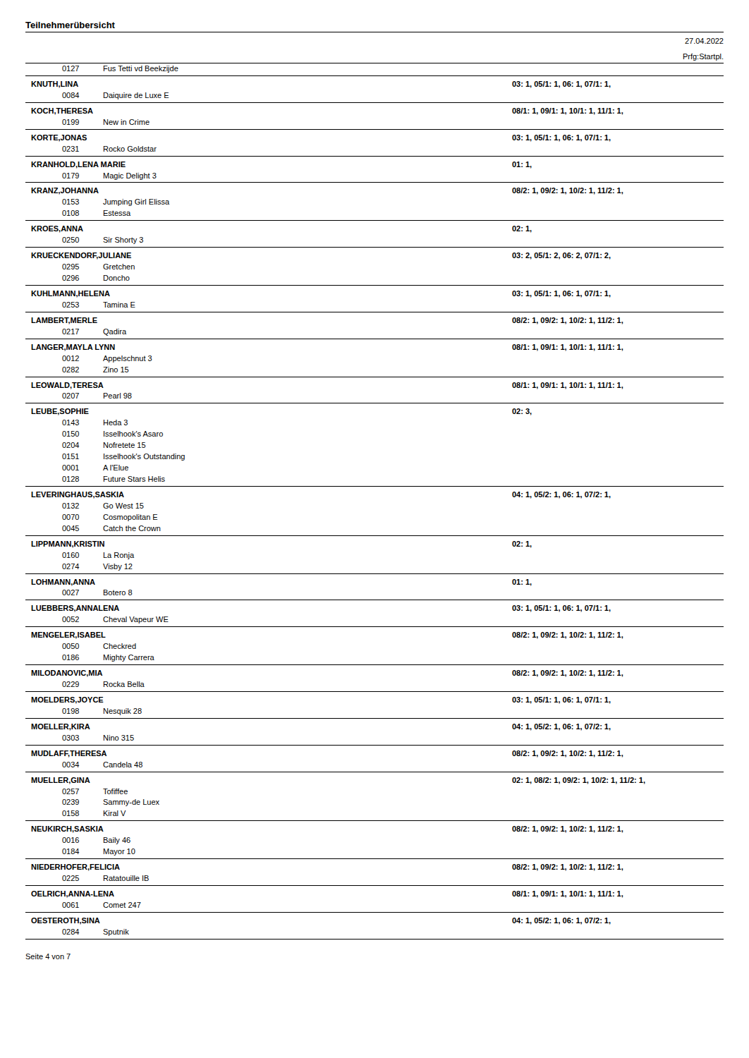Teilnehmerübersicht
27.04.2022
Prfg:Startpl.
| 0127 | Fus Tetti vd Beekzijde |
| KNUTH,LINA | 03: 1, 05/1: 1, 06: 1, 07/1: 1, |
| 0084 | Daiquire de Luxe E |
| KOCH,THERESA | 08/1: 1, 09/1: 1, 10/1: 1, 11/1: 1, |
| 0199 | New in Crime |
| KORTE,JONAS | 03: 1, 05/1: 1, 06: 1, 07/1: 1, |
| 0231 | Rocko Goldstar |
| KRANHOLD,LENA MARIE | 01: 1, |
| 0179 | Magic Delight 3 |
| KRANZ,JOHANNA | 08/2: 1, 09/2: 1, 10/2: 1, 11/2: 1, |
| 0153 | Jumping Girl Elissa |
| 0108 | Estessa |
| KROES,ANNA | 02: 1, |
| 0250 | Sir Shorty 3 |
| KRUECKENDORF,JULIANE | 03: 2, 05/1: 2, 06: 2, 07/1: 2, |
| 0295 | Gretchen |
| 0296 | Doncho |
| KUHLMANN,HELENA | 03: 1, 05/1: 1, 06: 1, 07/1: 1, |
| 0253 | Tamina E |
| LAMBERT,MERLE | 08/2: 1, 09/2: 1, 10/2: 1, 11/2: 1, |
| 0217 | Qadira |
| LANGER,MAYLA LYNN | 08/1: 1, 09/1: 1, 10/1: 1, 11/1: 1, |
| 0012 | Appelschnut 3 |
| 0282 | Zino 15 |
| LEOWALD,TERESA | 08/1: 1, 09/1: 1, 10/1: 1, 11/1: 1, |
| 0207 | Pearl 98 |
| LEUBE,SOPHIE | 02: 3, |
| 0143 | Heda 3 |
| 0150 | Isselhook's Asaro |
| 0204 | Nofretete 15 |
| 0151 | Isselhook's Outstanding |
| 0001 | A l'Elue |
| 0128 | Future Stars Helis |
| LEVERINGHAUS,SASKIA | 04: 1, 05/2: 1, 06: 1, 07/2: 1, |
| 0132 | Go West 15 |
| 0070 | Cosmopolitan E |
| 0045 | Catch the Crown |
| LIPPMANN,KRISTIN | 02: 1, |
| 0160 | La Ronja |
| 0274 | Visby 12 |
| LOHMANN,ANNA | 01: 1, |
| 0027 | Botero 8 |
| LUEBBERS,ANNALENA | 03: 1, 05/1: 1, 06: 1, 07/1: 1, |
| 0052 | Cheval Vapeur WE |
| MENGELER,ISABEL | 08/2: 1, 09/2: 1, 10/2: 1, 11/2: 1, |
| 0050 | Checkred |
| 0186 | Mighty Carrera |
| MILODANOVIC,MIA | 08/2: 1, 09/2: 1, 10/2: 1, 11/2: 1, |
| 0229 | Rocka Bella |
| MOELDERS,JOYCE | 03: 1, 05/1: 1, 06: 1, 07/1: 1, |
| 0198 | Nesquik 28 |
| MOELLER,KIRA | 04: 1, 05/2: 1, 06: 1, 07/2: 1, |
| 0303 | Nino 315 |
| MUDLAFF,THERESA | 08/2: 1, 09/2: 1, 10/2: 1, 11/2: 1, |
| 0034 | Candela 48 |
| MUELLER,GINA | 02: 1, 08/2: 1, 09/2: 1, 10/2: 1, 11/2: 1, |
| 0257 | Tofiffee |
| 0239 | Sammy-de Luex |
| 0158 | Kiral V |
| NEUKIRCH,SASKIA | 08/2: 1, 09/2: 1, 10/2: 1, 11/2: 1, |
| 0016 | Baily 46 |
| 0184 | Mayor 10 |
| NIEDERHOFER,FELICIA | 08/2: 1, 09/2: 1, 10/2: 1, 11/2: 1, |
| 0225 | Ratatouille IB |
| OELRICH,ANNA-LENA | 08/1: 1, 09/1: 1, 10/1: 1, 11/1: 1, |
| 0061 | Comet 247 |
| OESTEROTH,SINA | 04: 1, 05/2: 1, 06: 1, 07/2: 1, |
| 0284 | Sputnik |
Seite 4 von 7